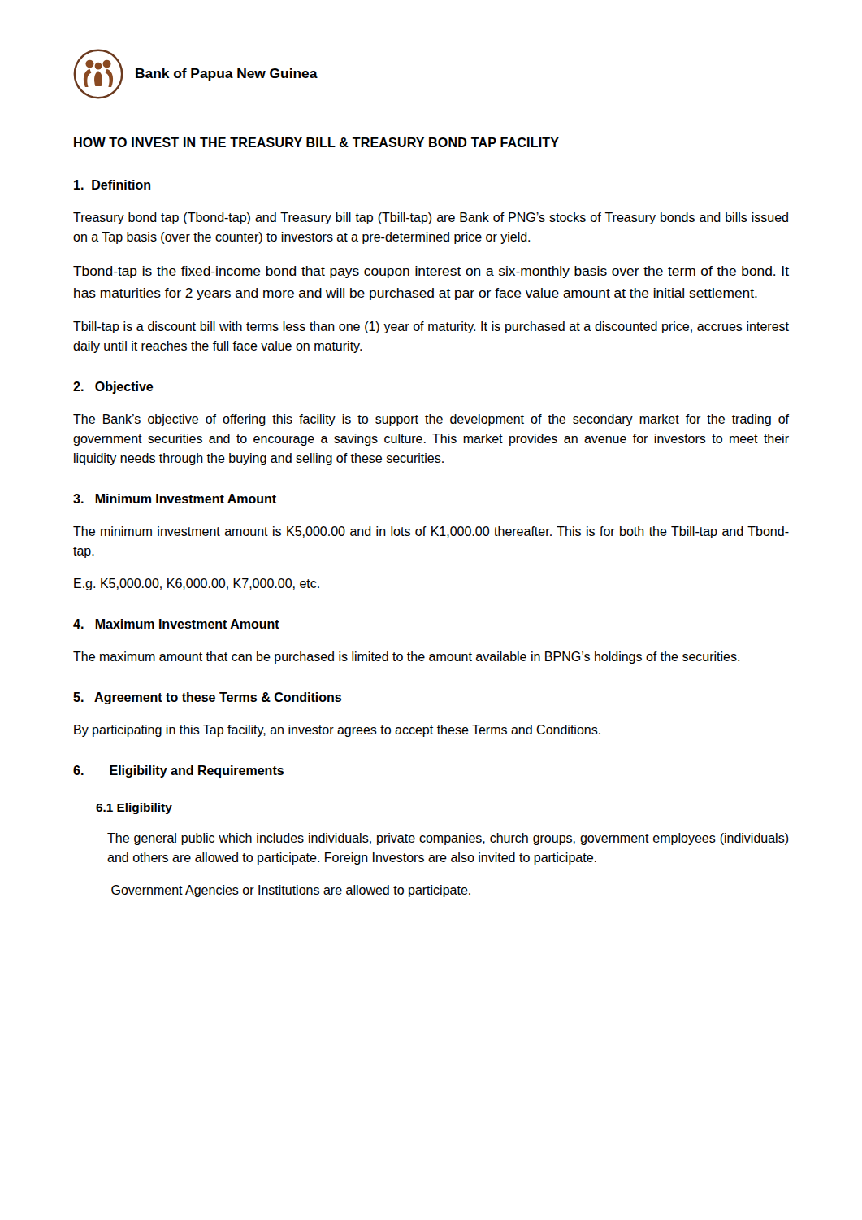Bank of Papua New Guinea
How to Invest in the Treasury Bill & Treasury Bond Tap Facility
1. Definition
Treasury bond tap (Tbond-tap) and Treasury bill tap (Tbill-tap) are Bank of PNG’s stocks of Treasury bonds and bills issued on a Tap basis (over the counter) to investors at a pre-determined price or yield.
Tbond-tap is the fixed-income bond that pays coupon interest on a six-monthly basis over the term of the bond. It has maturities for 2 years and more and will be purchased at par or face value amount at the initial settlement.
Tbill-tap is a discount bill with terms less than one (1) year of maturity. It is purchased at a discounted price, accrues interest daily until it reaches the full face value on maturity.
2. Objective
The Bank’s objective of offering this facility is to support the development of the secondary market for the trading of government securities and to encourage a savings culture. This market provides an avenue for investors to meet their liquidity needs through the buying and selling of these securities.
3. Minimum Investment Amount
The minimum investment amount is K5,000.00 and in lots of K1,000.00 thereafter. This is for both the Tbill-tap and Tbond-tap.
E.g. K5,000.00, K6,000.00, K7,000.00, etc.
4. Maximum Investment Amount
The maximum amount that can be purchased is limited to the amount available in BPNG’s holdings of the securities.
5. Agreement to these Terms & Conditions
By participating in this Tap facility, an investor agrees to accept these Terms and Conditions.
6. Eligibility and Requirements
6.1 Eligibility
The general public which includes individuals, private companies, church groups, government employees (individuals) and others are allowed to participate. Foreign Investors are also invited to participate.
Government Agencies or Institutions are allowed to participate.